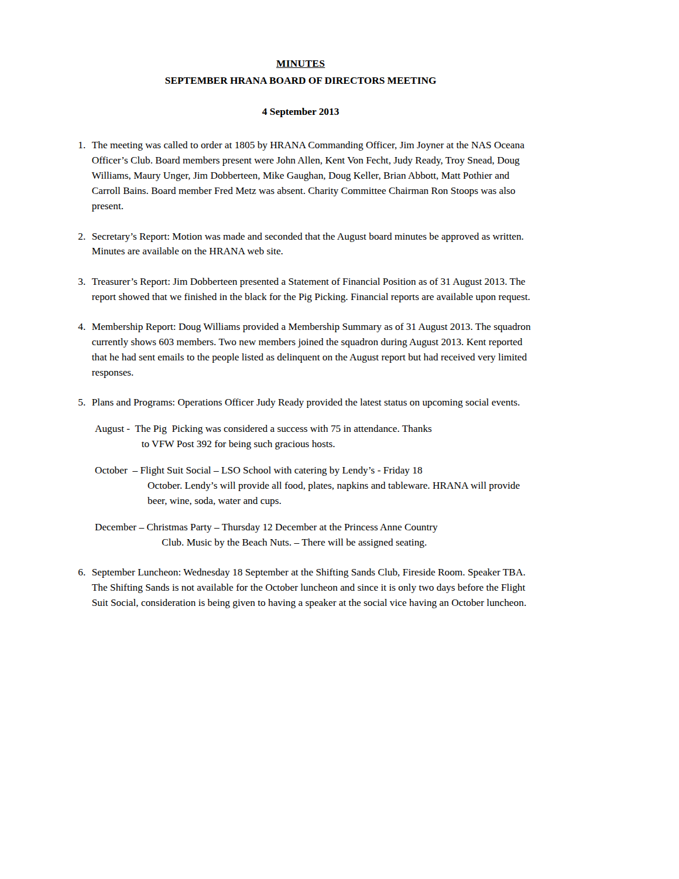MINUTES
September HRANA Board of Directors Meeting
4 September 2013
The meeting was called to order at 1805 by HRANA Commanding Officer, Jim Joyner at the NAS Oceana Officer’s Club. Board members present were John Allen, Kent Von Fecht, Judy Ready, Troy Snead, Doug Williams, Maury Unger, Jim Dobberteen, Mike Gaughan, Doug Keller, Brian Abbott, Matt Pothier and Carroll Bains. Board member Fred Metz was absent. Charity Committee Chairman Ron Stoops was also present.
Secretary’s Report: Motion was made and seconded that the August board minutes be approved as written. Minutes are available on the HRANA web site.
Treasurer’s Report: Jim Dobberteen presented a Statement of Financial Position as of 31 August 2013. The report showed that we finished in the black for the Pig Picking. Financial reports are available upon request.
Membership Report: Doug Williams provided a Membership Summary as of 31 August 2013. The squadron currently shows 603 members. Two new members joined the squadron during August 2013. Kent reported that he had sent emails to the people listed as delinquent on the August report but had received very limited responses.
Plans and Programs: Operations Officer Judy Ready provided the latest status on upcoming social events.
August - The Pig Picking was considered a success with 75 in attendance. Thanks to VFW Post 392 for being such gracious hosts.
October – Flight Suit Social – LSO School with catering by Lendy’s - Friday 18 October. Lendy’s will provide all food, plates, napkins and tableware. HRANA will provide beer, wine, soda, water and cups.
December – Christmas Party – Thursday 12 December at the Princess Anne Country Club. Music by the Beach Nuts. – There will be assigned seating.
September Luncheon: Wednesday 18 September at the Shifting Sands Club, Fireside Room. Speaker TBA. The Shifting Sands is not available for the October luncheon and since it is only two days before the Flight Suit Social, consideration is being given to having a speaker at the social vice having an October luncheon.